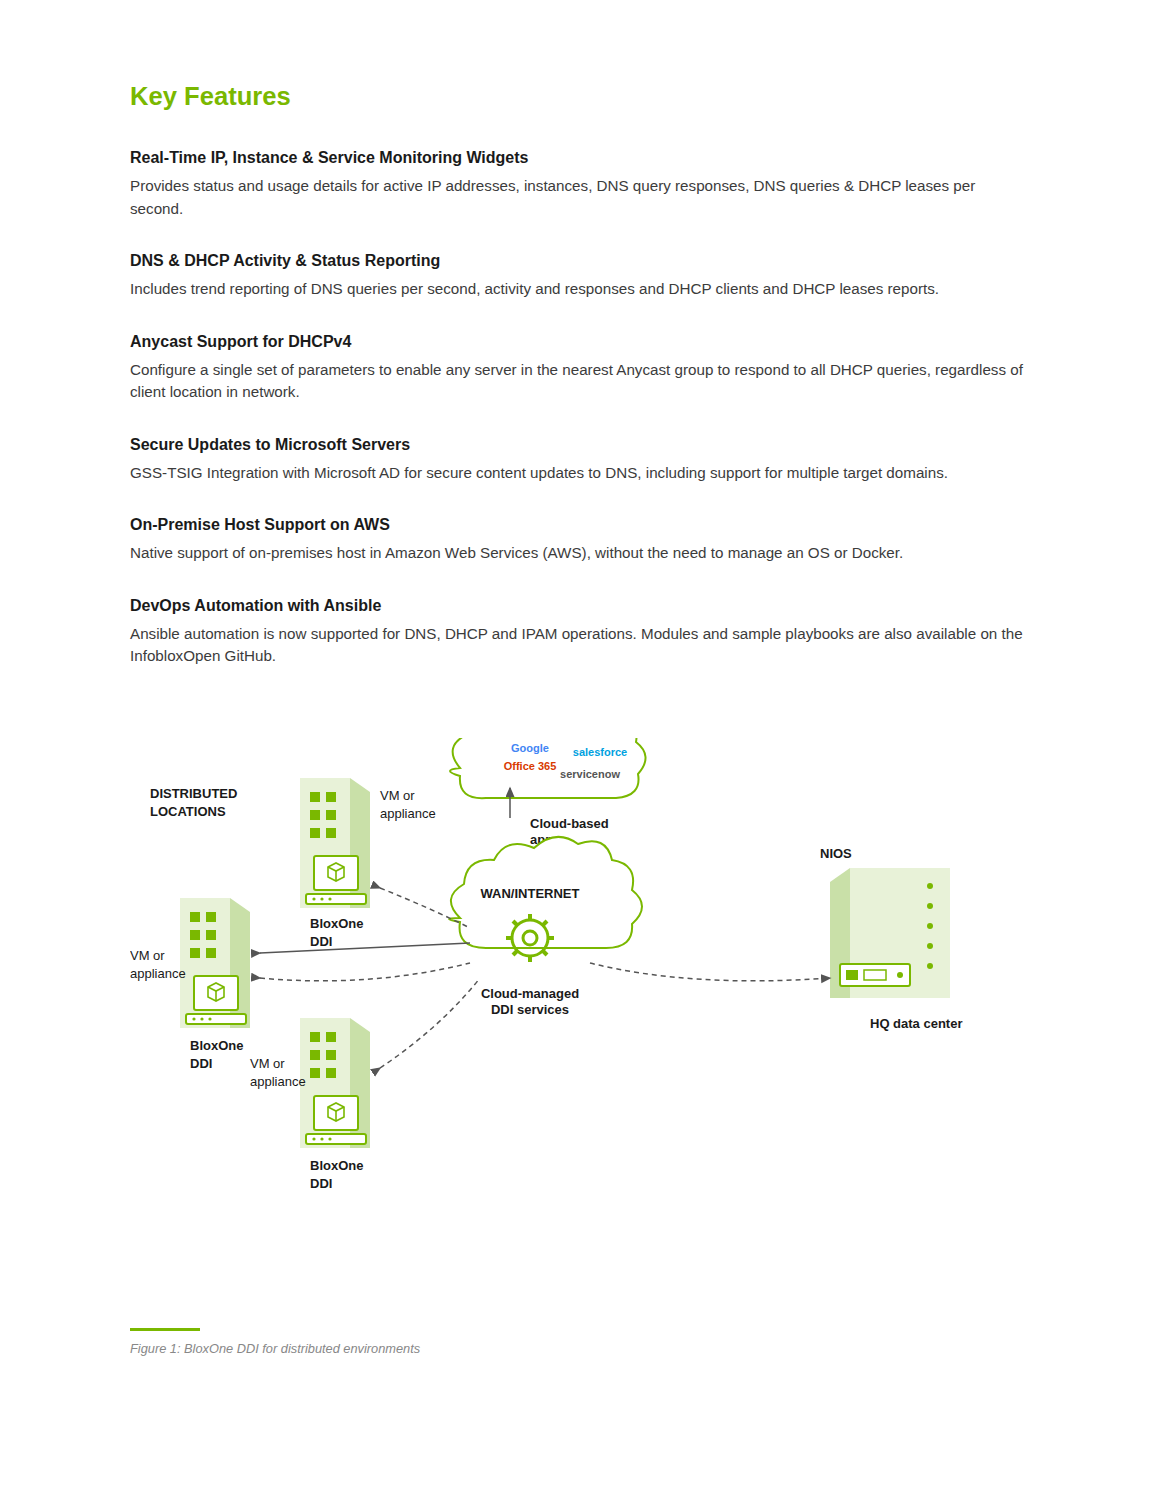Key Features
Real-Time IP, Instance & Service Monitoring Widgets
Provides status and usage details for active IP addresses, instances, DNS query responses, DNS queries & DHCP leases per second.
DNS & DHCP Activity & Status Reporting
Includes trend reporting of DNS queries per second, activity and responses and DHCP clients and DHCP leases reports.
Anycast Support for DHCPv4
Configure a single set of parameters to enable any server in the nearest Anycast group to respond to all DHCP queries, regardless of client location in network.
Secure Updates to Microsoft Servers
GSS-TSIG Integration with Microsoft AD for secure content updates to DNS, including support for multiple target domains.
On-Premise Host Support on AWS
Native support of on-premises host in Amazon Web Services (AWS), without the need to manage an OS or Docker.
DevOps Automation with Ansible
Ansible automation is now supported for DNS, DHCP and IPAM operations. Modules and sample playbooks are also available on the InfobloxOpen GitHub.
aws Google Office 365 salesforce servicenow Cloud-based apps WAN/INTERNET Cloud-managed DDI services DISTRIBUTED LOCATIONS VM or appliance BloxOne DDI VM or appliance BloxOne DDI VM or appliance BloxOne DDI NIOS HQ data center
Figure 1: BloxOne DDI for distributed environments